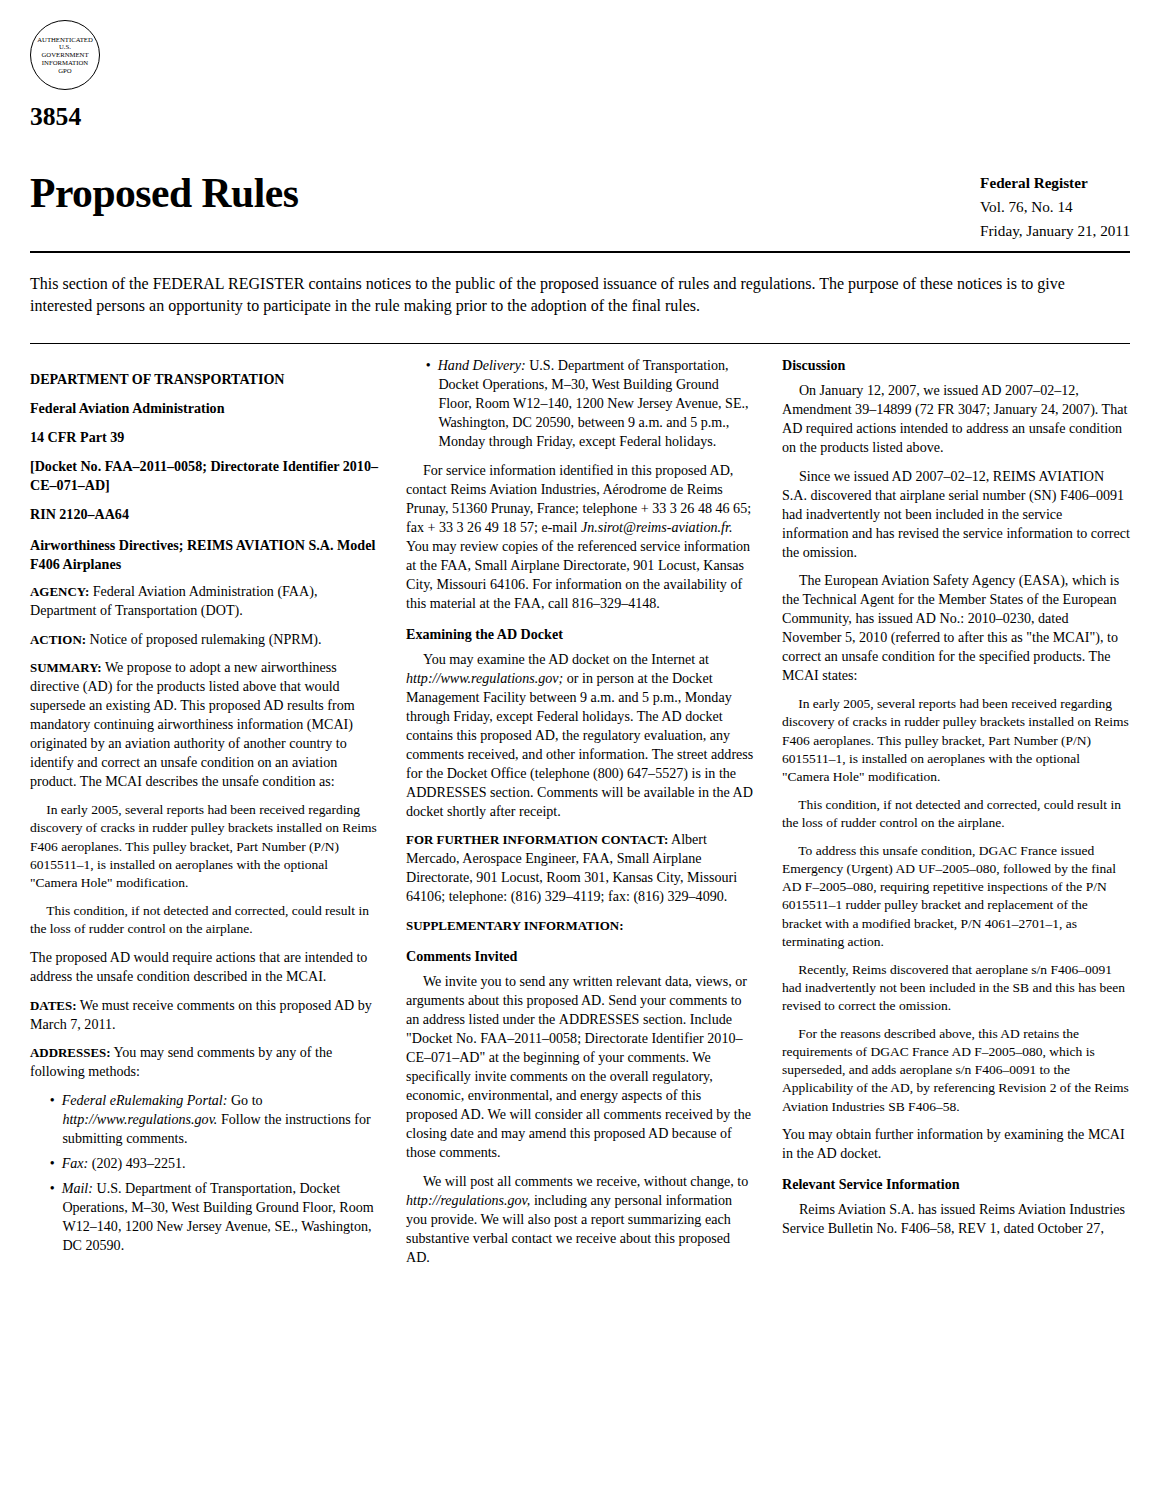AUTHENTICATED
U.S. GOVERNMENT
INFORMATION
GPO
3854
Proposed Rules
Federal Register
Vol. 76, No. 14
Friday, January 21, 2011
This section of the FEDERAL REGISTER contains notices to the public of the proposed issuance of rules and regulations. The purpose of these notices is to give interested persons an opportunity to participate in the rule making prior to the adoption of the final rules.
DEPARTMENT OF TRANSPORTATION
Federal Aviation Administration
14 CFR Part 39
[Docket No. FAA–2011–0058; Directorate Identifier 2010–CE–071–AD]
RIN 2120–AA64
Airworthiness Directives; REIMS AVIATION S.A. Model F406 Airplanes
AGENCY: Federal Aviation Administration (FAA), Department of Transportation (DOT).
ACTION: Notice of proposed rulemaking (NPRM).
SUMMARY: We propose to adopt a new airworthiness directive (AD) for the products listed above that would supersede an existing AD. This proposed AD results from mandatory continuing airworthiness information (MCAI) originated by an aviation authority of another country to identify and correct an unsafe condition on an aviation product. The MCAI describes the unsafe condition as:
In early 2005, several reports had been received regarding discovery of cracks in rudder pulley brackets installed on Reims F406 aeroplanes. This pulley bracket, Part Number (P/N) 6015511–1, is installed on aeroplanes with the optional "Camera Hole" modification.
This condition, if not detected and corrected, could result in the loss of rudder control on the airplane.
The proposed AD would require actions that are intended to address the unsafe condition described in the MCAI.
DATES: We must receive comments on this proposed AD by March 7, 2011.
ADDRESSES: You may send comments by any of the following methods:
Federal eRulemaking Portal: Go to http://www.regulations.gov. Follow the instructions for submitting comments.
Fax: (202) 493–2251.
Mail: U.S. Department of Transportation, Docket Operations, M–30, West Building Ground Floor, Room W12–140, 1200 New Jersey Avenue, SE., Washington, DC 20590.
Hand Delivery: U.S. Department of Transportation, Docket Operations, M–30, West Building Ground Floor, Room W12–140, 1200 New Jersey Avenue, SE., Washington, DC 20590, between 9 a.m. and 5 p.m., Monday through Friday, except Federal holidays.
For service information identified in this proposed AD, contact Reims Aviation Industries, Aérodrome de Reims Prunay, 51360 Prunay, France; telephone + 33 3 26 48 46 65; fax + 33 3 26 49 18 57; e-mail Jn.sirot@reims-aviation.fr. You may review copies of the referenced service information at the FAA, Small Airplane Directorate, 901 Locust, Kansas City, Missouri 64106. For information on the availability of this material at the FAA, call 816–329–4148.
Examining the AD Docket
You may examine the AD docket on the Internet at http://www.regulations.gov; or in person at the Docket Management Facility between 9 a.m. and 5 p.m., Monday through Friday, except Federal holidays. The AD docket contains this proposed AD, the regulatory evaluation, any comments received, and other information. The street address for the Docket Office (telephone (800) 647–5527) is in the ADDRESSES section. Comments will be available in the AD docket shortly after receipt.
FOR FURTHER INFORMATION CONTACT: Albert Mercado, Aerospace Engineer, FAA, Small Airplane Directorate, 901 Locust, Room 301, Kansas City, Missouri 64106; telephone: (816) 329–4119; fax: (816) 329–4090.
SUPPLEMENTARY INFORMATION:
Comments Invited
We invite you to send any written relevant data, views, or arguments about this proposed AD. Send your comments to an address listed under the ADDRESSES section. Include "Docket No. FAA–2011–0058; Directorate Identifier 2010–CE–071–AD" at the beginning of your comments. We specifically invite comments on the overall regulatory, economic, environmental, and energy aspects of this proposed AD. We will consider all comments received by the closing date and may amend this proposed AD because of those comments.
We will post all comments we receive, without change, to http://regulations.gov, including any personal information you provide. We will also post a report summarizing each substantive verbal contact we receive about this proposed AD.
Discussion
On January 12, 2007, we issued AD 2007–02–12, Amendment 39–14899 (72 FR 3047; January 24, 2007). That AD required actions intended to address an unsafe condition on the products listed above.
Since we issued AD 2007–02–12, REIMS AVIATION S.A. discovered that airplane serial number (SN) F406–0091 had inadvertently not been included in the service information and has revised the service information to correct the omission.
The European Aviation Safety Agency (EASA), which is the Technical Agent for the Member States of the European Community, has issued AD No.: 2010–0230, dated November 5, 2010 (referred to after this as "the MCAI"), to correct an unsafe condition for the specified products. The MCAI states:
In early 2005, several reports had been received regarding discovery of cracks in rudder pulley brackets installed on Reims F406 aeroplanes. This pulley bracket, Part Number (P/N) 6015511–1, is installed on aeroplanes with the optional "Camera Hole" modification.
This condition, if not detected and corrected, could result in the loss of rudder control on the airplane.
To address this unsafe condition, DGAC France issued Emergency (Urgent) AD UF–2005–080, followed by the final AD F–2005–080, requiring repetitive inspections of the P/N 6015511–1 rudder pulley bracket and replacement of the bracket with a modified bracket, P/N 4061–2701–1, as terminating action.
Recently, Reims discovered that aeroplane s/n F406–0091 had inadvertently not been included in the SB and this has been revised to correct the omission.
For the reasons described above, this AD retains the requirements of DGAC France AD F–2005–080, which is superseded, and adds aeroplane s/n F406–0091 to the Applicability of the AD, by referencing Revision 2 of the Reims Aviation Industries SB F406–58.
You may obtain further information by examining the MCAI in the AD docket.
Relevant Service Information
Reims Aviation S.A. has issued Reims Aviation Industries Service Bulletin No. F406–58, REV 1, dated October 27,